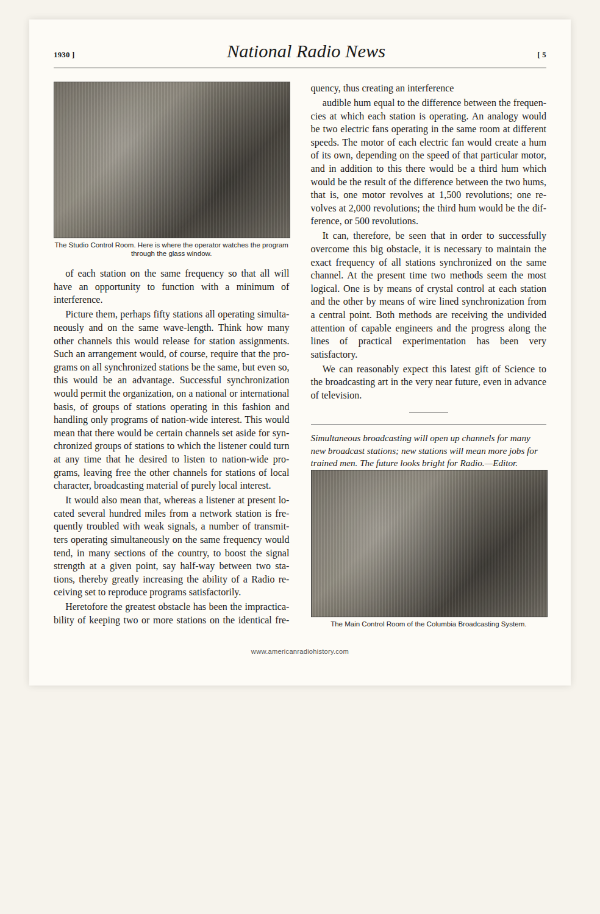1930 ]
National Radio News
[ 5
The Studio Control Room. Here is where the operator watches the program through the glass window.
of each station on the same frequency so that all will have an opportunity to function with a minimum of interference.
Picture them, perhaps fifty stations all operating simultaneously and on the same wave-length. Think how many other channels this would release for station assignments. Such an arrangement would, of course, require that the programs on all synchronized stations be the same, but even so, this would be an advantage. Successful synchronization would permit the organization, on a national or international basis, of groups of stations operating in this fashion and handling only programs of nation-wide interest. This would mean that there would be certain channels set aside for synchronized groups of stations to which the listener could turn at any time that he desired to listen to nation-wide programs, leaving free the other channels for stations of local character, broadcasting material of purely local interest.
It would also mean that, whereas a listener at present located several hundred miles from a network station is frequently troubled with weak signals, a number of transmitters operating simultaneously on the same frequency would tend, in many sections of the country, to boost the signal strength at a given point, say half-way between two stations, thereby greatly increasing the ability of a Radio receiving set to reproduce programs satisfactorily.
Heretofore the greatest obstacle has been the impracticability of keeping two or more stations on the identical frequency, thus creating an interference
audible hum equal to the difference between the frequencies at which each station is operating. An analogy would be two electric fans operating in the same room at different speeds. The motor of each electric fan would create a hum of its own, depending on the speed of that particular motor, and in addition to this there would be a third hum which would be the result of the difference between the two hums, that is, one motor revolves at 1,500 revolutions; one revolves at 2,000 revolutions; the third hum would be the difference, or 500 revolutions.
It can, therefore, be seen that in order to successfully overcome this big obstacle, it is necessary to maintain the exact frequency of all stations synchronized on the same channel. At the present time two methods seem the most logical. One is by means of crystal control at each station and the other by means of wire lined synchronization from a central point. Both methods are receiving the undivided attention of capable engineers and the progress along the lines of practical experimentation has been very satisfactory.
We can reasonably expect this latest gift of Science to the broadcasting art in the very near future, even in advance of television.
Simultaneous broadcasting will open up channels for many new broadcast stations; new stations will mean more jobs for trained men. The future looks bright for Radio.—Editor.
The Main Control Room of the Columbia Broadcasting System.
www.americanradiohistory.com